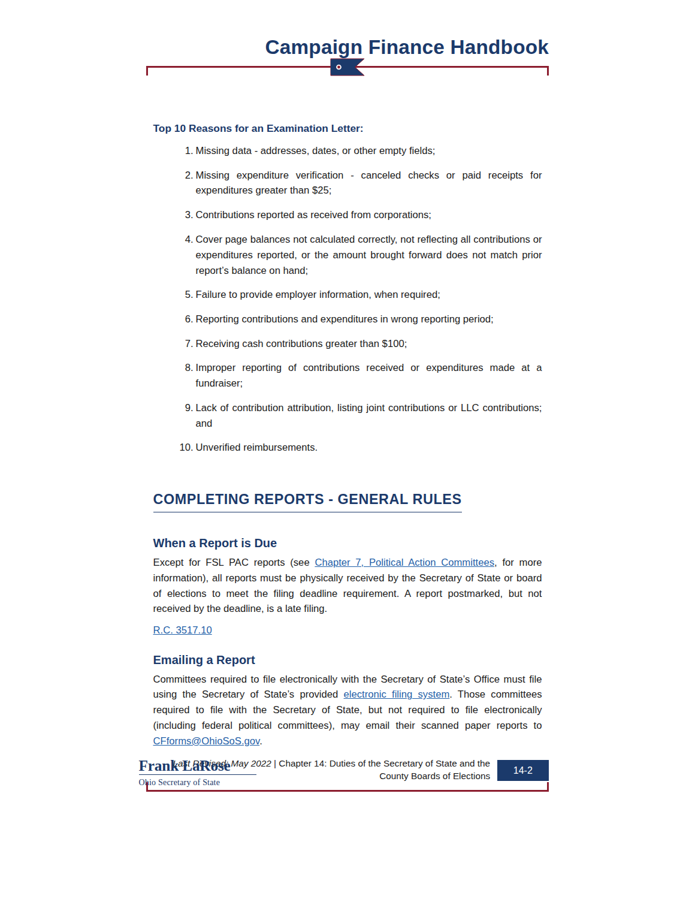Campaign Finance Handbook
Top 10 Reasons for an Examination Letter:
Missing data - addresses, dates, or other empty fields;
Missing expenditure verification - canceled checks or paid receipts for expenditures greater than $25;
Contributions reported as received from corporations;
Cover page balances not calculated correctly, not reflecting all contributions or expenditures reported, or the amount brought forward does not match prior report’s balance on hand;
Failure to provide employer information, when required;
Reporting contributions and expenditures in wrong reporting period;
Receiving cash contributions greater than $100;
Improper reporting of contributions received or expenditures made at a fundraiser;
Lack of contribution attribution, listing joint contributions or LLC contributions; and
Unverified reimbursements.
Completing Reports - General Rules
When a Report is Due
Except for FSL PAC reports (see Chapter 7, Political Action Committees, for more information), all reports must be physically received by the Secretary of State or board of elections to meet the filing deadline requirement. A report postmarked, but not received by the deadline, is a late filing.
R.C. 3517.10
Emailing a Report
Committees required to file electronically with the Secretary of State’s Office must file using the Secretary of State’s provided electronic filing system. Those committees required to file with the Secretary of State, but not required to file electronically (including federal political committees), may email their scanned paper reports to CFforms@OhioSoS.gov.
Last Revised: May 2022 | Chapter 14: Duties of the Secretary of State and the
County Boards of Elections
14-2
Frank LaRose
Ohio Secretary of State